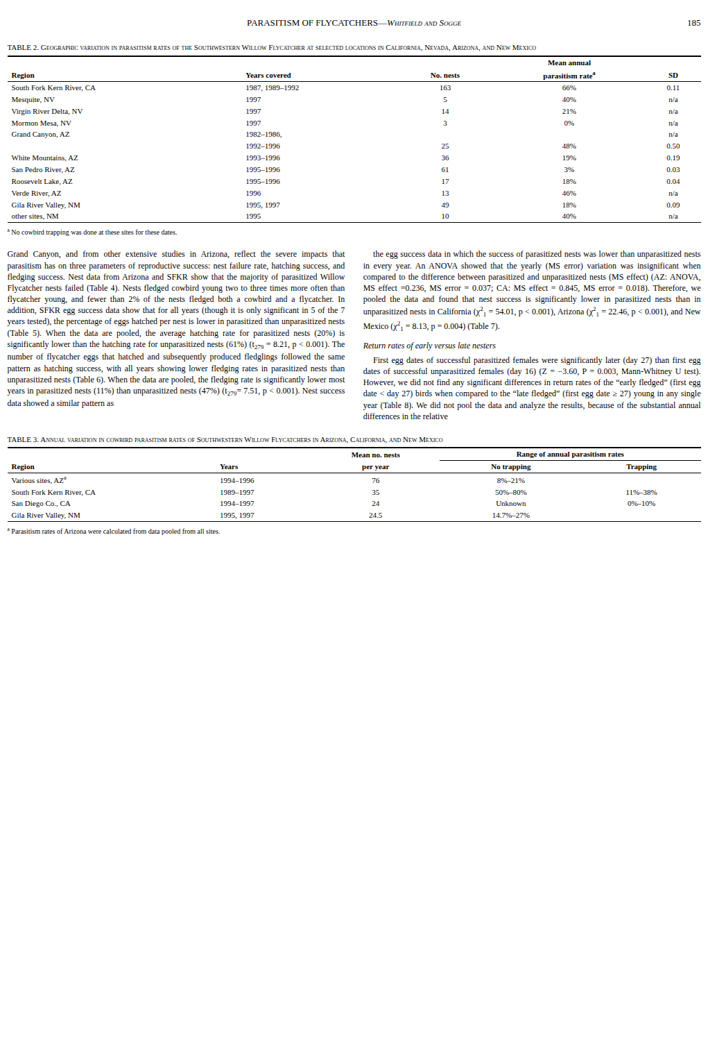PARASITISM OF FLYCATCHERS—Whitfield and Sogge 185
TABLE 2. Geographic variation in parasitism rates of the Southwestern Willow Flycatcher at selected locations in California, Nevada, Arizona, and New Mexico
| | | | Mean annual | |
| --- | --- | --- | --- | --- |
| Region | Years covered | No. nests | parasitism rate a | SD |
| South Fork Kern River, CA | 1987, 1989–1992 | 163 | 66% | 0.11 |
| Mesquite, NV | 1997 | 5 | 40% | n/a |
| Virgin River Delta, NV | 1997 | 14 | 21% | n/a |
| Mormon Mesa, NV | 1997 | 3 | 0% | n/a |
| Grand Canyon, AZ | 1982–1986, | | | n/a |
| | 1992–1996 | 25 | 48% | 0.50 |
| White Mountains, AZ | 1993–1996 | 36 | 19% | 0.19 |
| San Pedro River, AZ | 1995–1996 | 61 | 3% | 0.03 |
| Roosevelt Lake, AZ | 1995–1996 | 17 | 18% | 0.04 |
| Verde River, AZ | 1996 | 13 | 46% | n/a |
| Gila River Valley, NM | 1995, 1997 | 49 | 18% | 0.09 |
| other sites, NM | 1995 | 10 | 40% | n/a |
a No cowbird trapping was done at these sites for these dates.
Grand Canyon, and from other extensive studies in Arizona, reflect the severe impacts that parasitism has on three parameters of reproductive success: nest failure rate, hatching success, and fledging success. Nest data from Arizona and SFKR show that the majority of parasitized Willow Flycatcher nests failed (Table 4). Nests fledged cowbird young two to three times more often than flycatcher young, and fewer than 2% of the nests fledged both a cowbird and a flycatcher. In addition, SFKR egg success data show that for all years (though it is only significant in 5 of the 7 years tested), the percentage of eggs hatched per nest is lower in parasitized than unparasitized nests (Table 5). When the data are pooled, the average hatching rate for parasitized nests (20%) is significantly lower than the hatching rate for unparasitized nests (61%) (t279 = 8.21, p < 0.001). The number of flycatcher eggs that hatched and subsequently produced fledglings followed the same pattern as hatching success, with all years showing lower fledging rates in parasitized nests than unparasitized nests (Table 6). When the data are pooled, the fledging rate is significantly lower most years in parasitized nests (11%) than unparasitized nests (47%) (t279= 7.51, p < 0.001). Nest success data showed a similar pattern as
the egg success data in which the success of parasitized nests was lower than unparasitized nests in every year. An ANOVA showed that the yearly (MS error) variation was insignificant when compared to the difference between parasitized and unparasitized nests (MS effect) (AZ: ANOVA, MS effect =0.236, MS error = 0.037; CA: MS effect = 0.845, MS error = 0.018). Therefore, we pooled the data and found that nest success is significantly lower in parasitized nests than in unparasitized nests in California (χ21 = 54.01, p < 0.001), Arizona (χ21 = 22.46, p < 0.001), and New Mexico (χ21 = 8.13, p = 0.004) (Table 7).
Return rates of early versus late nesters
First egg dates of successful parasitized females were significantly later (day 27) than first egg dates of successful unparasitized females (day 16) (Z = −3.60, P = 0.003, Mann-Whitney U test). However, we did not find any significant differences in return rates of the “early fledged” (first egg date < day 27) birds when compared to the “late fledged” (first egg date ≥ 27) young in any single year (Table 8). We did not pool the data and analyze the results, because of the substantial annual differences in the relative
TABLE 3. Annual variation in cowbird parasitism rates of Southwestern Willow Flycatchers in Arizona, California, and New Mexico
| | | Mean no. nests | Range of annual parasitism rates |
| --- | --- | --- | --- |
| Region | Years | per year | No trapping | Trapping |
| Various sites, AZ a | 1994–1996 | 76 | 8%–21% | |
| South Fork Kern River, CA | 1989–1997 | 35 | 50%–80% | 11%–38% |
| San Diego Co., CA | 1994–1997 | 24 | Unknown | 0%–10% |
| Gila River Valley, NM | 1995, 1997 | 24.5 | 14.7%–27% | |
a Parasitism rates of Arizona were calculated from data pooled from all sites.